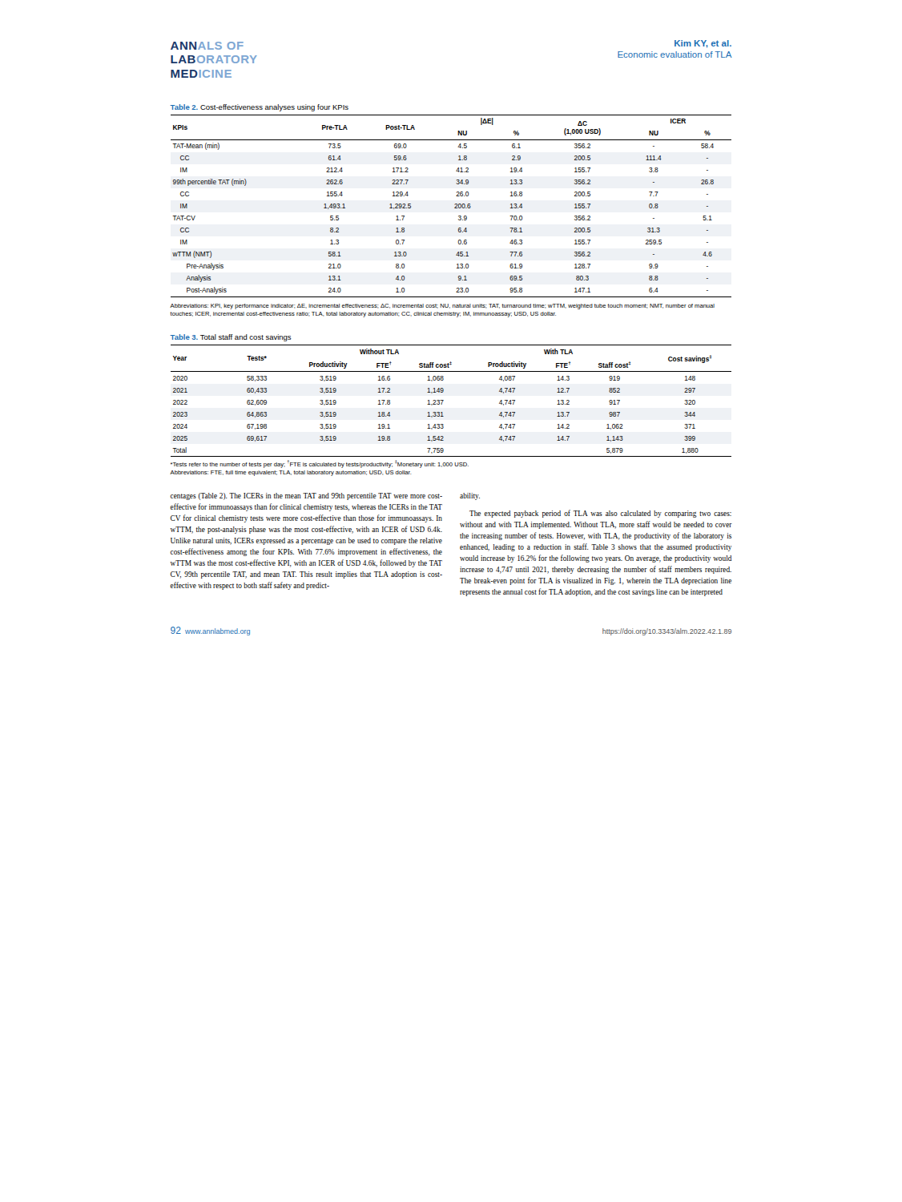ANN ALS OF
LAB ORATORY
MED ICINE
Kim KY, et al.
Economic evaluation of TLA
Table 2. Cost-effectiveness analyses using four KPIs
| KPIs | Pre-TLA | Post-TLA | /ΔE/ | ΔC (1,000 USD) | ICER |
| --- | --- | --- | --- | --- | --- |
| NU | % | NU | % |
| TAT-Mean (min) | 73.5 | 69.0 | 4.5 | 6.1 | 356.2 | - | 58.4 |
| CC | 61.4 | 59.6 | 1.8 | 2.9 | 200.5 | 111.4 | - |
| IM | 212.4 | 171.2 | 41.2 | 19.4 | 155.7 | 3.8 | - |
| 99th percentile TAT (min) | 262.6 | 227.7 | 34.9 | 13.3 | 356.2 | - | 26.8 |
| CC | 155.4 | 129.4 | 26.0 | 16.8 | 200.5 | 7.7 | - |
| IM | 1,493.1 | 1,292.5 | 200.6 | 13.4 | 155.7 | 0.8 | - |
| TAT-CV | 5.5 | 1.7 | 3.9 | 70.0 | 356.2 | - | 5.1 |
| CC | 8.2 | 1.8 | 6.4 | 78.1 | 200.5 | 31.3 | - |
| IM | 1.3 | 0.7 | 0.6 | 46.3 | 155.7 | 259.5 | - |
| wTTM (NMT) | 58.1 | 13.0 | 45.1 | 77.6 | 356.2 | - | 4.6 |
| Pre-Analysis | 21.0 | 8.0 | 13.0 | 61.9 | 128.7 | 9.9 | - |
| Analysis | 13.1 | 4.0 | 9.1 | 69.5 | 80.3 | 8.8 | - |
| Post-Analysis | 24.0 | 1.0 | 23.0 | 95.8 | 147.1 | 6.4 | - |
Abbreviations: KPI, key performance indicator; ΔE, incremental effectiveness; ΔC, incremental cost; NU, natural units; TAT, turnaround time; wTTM, weighted tube touch moment; NMT, number of manual touches; ICER, incremental cost-effectiveness ratio; TLA, total laboratory automation; CC, clinical chemistry; IM, immunoassay; USD, US dollar.
Table 3. Total staff and cost savings
| Year | Tests* | Without TLA | With TLA | Cost savings ‡ |
| --- | --- | --- | --- | --- |
| Productivity | FTE † | Staff cost ‡ | Productivity | FTE † | Staff cost ‡ |
| 2020 | 58,333 | 3,519 | 16.6 | 1,068 | 4,087 | 14.3 | 919 | 148 |
| 2021 | 60,433 | 3,519 | 17.2 | 1,149 | 4,747 | 12.7 | 852 | 297 |
| 2022 | 62,609 | 3,519 | 17.8 | 1,237 | 4,747 | 13.2 | 917 | 320 |
| 2023 | 64,863 | 3,519 | 18.4 | 1,331 | 4,747 | 13.7 | 987 | 344 |
| 2024 | 67,198 | 3,519 | 19.1 | 1,433 | 4,747 | 14.2 | 1,062 | 371 |
| 2025 | 69,617 | 3,519 | 19.8 | 1,542 | 4,747 | 14.7 | 1,143 | 399 |
| Total | | | | 7,759 | | | 5,879 | 1,880 |
*Tests refer to the number of tests per day; †FTE is calculated by tests/productivity; ‡Monetary unit: 1,000 USD.
Abbreviations: FTE, full time equivalent; TLA, total laboratory automation; USD, US dollar.
centages (Table 2). The ICERs in the mean TAT and 99th percentile TAT were more cost-effective for immunoassays than for clinical chemistry tests, whereas the ICERs in the TAT CV for clinical chemistry tests were more cost-effective than those for immunoassays. In wTTM, the post-analysis phase was the most cost-effective, with an ICER of USD 6.4k. Unlike natural units, ICERs expressed as a percentage can be used to compare the relative cost-effectiveness among the four KPIs. With 77.6% improvement in effectiveness, the wTTM was the most cost-effective KPI, with an ICER of USD 4.6k, followed by the TAT CV, 99th percentile TAT, and mean TAT. This result implies that TLA adoption is cost-effective with respect to both staff safety and predict-
ability.
The expected payback period of TLA was also calculated by comparing two cases: without and with TLA implemented. Without TLA, more staff would be needed to cover the increasing number of tests. However, with TLA, the productivity of the laboratory is enhanced, leading to a reduction in staff. Table 3 shows that the assumed productivity would increase by 16.2% for the following two years. On average, the productivity would increase to 4,747 until 2021, thereby decreasing the number of staff members required. The break-even point for TLA is visualized in Fig. 1, wherein the TLA depreciation line represents the annual cost for TLA adoption, and the cost savings line can be interpreted
92 www.annlabmed.org
https://doi.org/10.3343/alm.2022.42.1.89